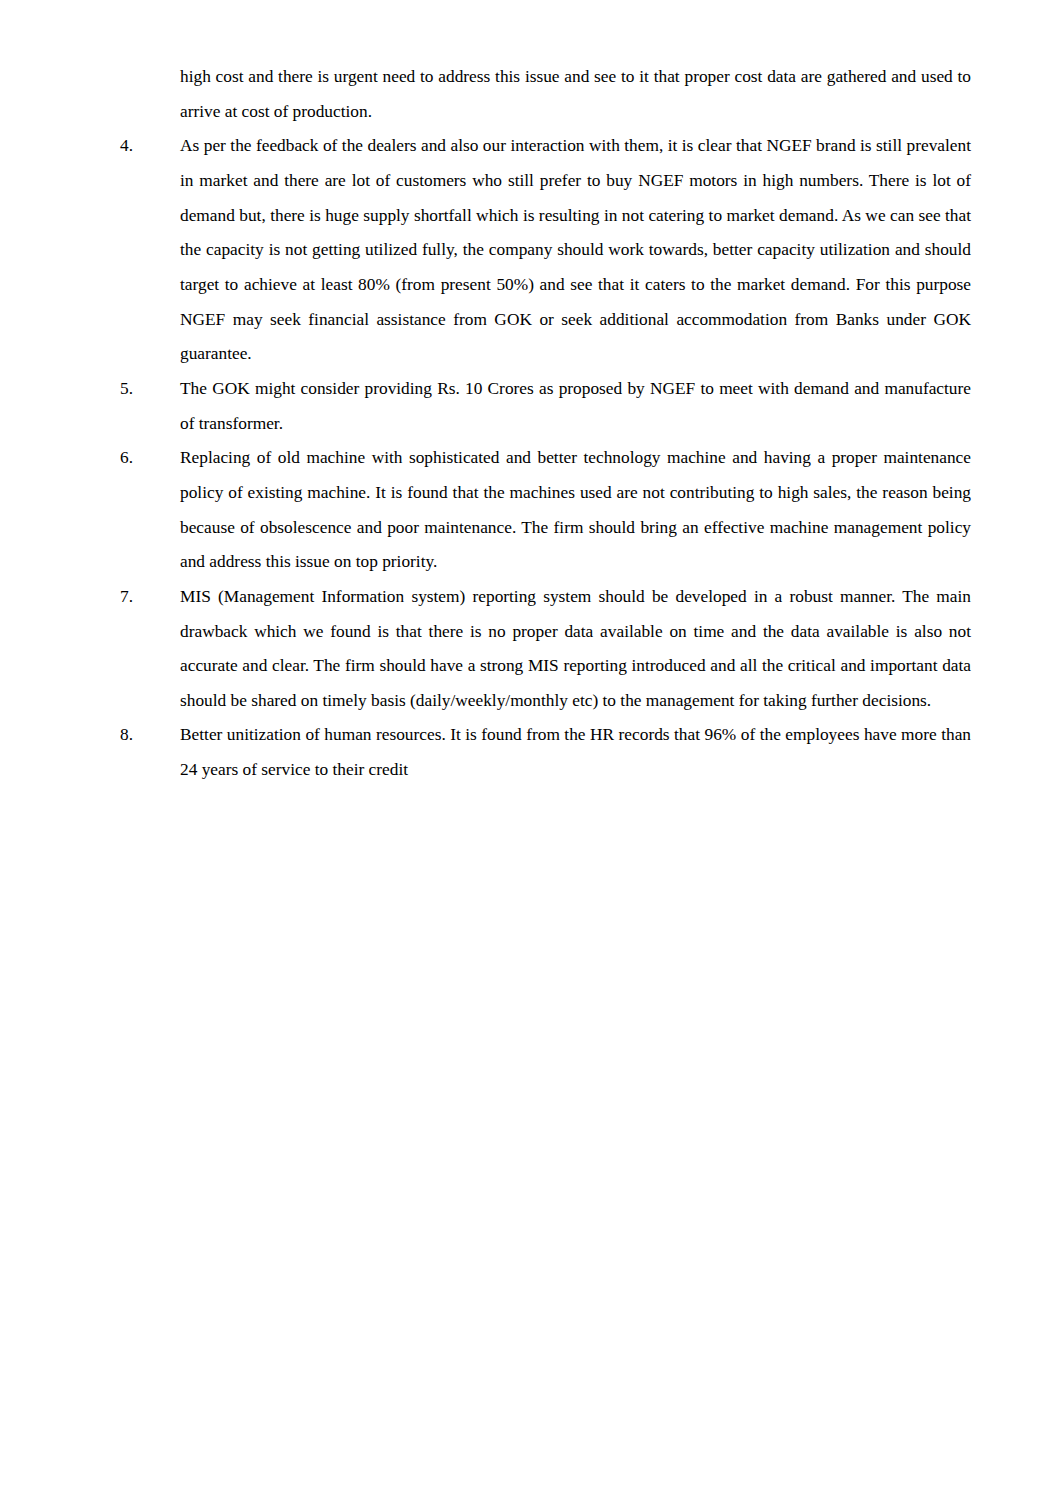high cost and there is urgent need to address this issue and see to it that proper cost data are gathered and used to arrive at cost of production.
4. As per the feedback of the dealers and also our interaction with them, it is clear that NGEF brand is still prevalent in market and there are lot of customers who still prefer to buy NGEF motors in high numbers. There is lot of demand but, there is huge supply shortfall which is resulting in not catering to market demand. As we can see that the capacity is not getting utilized fully, the company should work towards, better capacity utilization and should target to achieve at least 80% (from present 50%) and see that it caters to the market demand. For this purpose NGEF may seek financial assistance from GOK or seek additional accommodation from Banks under GOK guarantee.
5. The GOK might consider providing Rs. 10 Crores as proposed by NGEF to meet with demand and manufacture of transformer.
6. Replacing of old machine with sophisticated and better technology machine and having a proper maintenance policy of existing machine. It is found that the machines used are not contributing to high sales, the reason being because of obsolescence and poor maintenance. The firm should bring an effective machine management policy and address this issue on top priority.
7. MIS (Management Information system) reporting system should be developed in a robust manner. The main drawback which we found is that there is no proper data available on time and the data available is also not accurate and clear. The firm should have a strong MIS reporting introduced and all the critical and important data should be shared on timely basis (daily/weekly/monthly etc) to the management for taking further decisions.
8. Better unitization of human resources. It is found from the HR records that 96% of the employees have more than 24 years of service to their credit